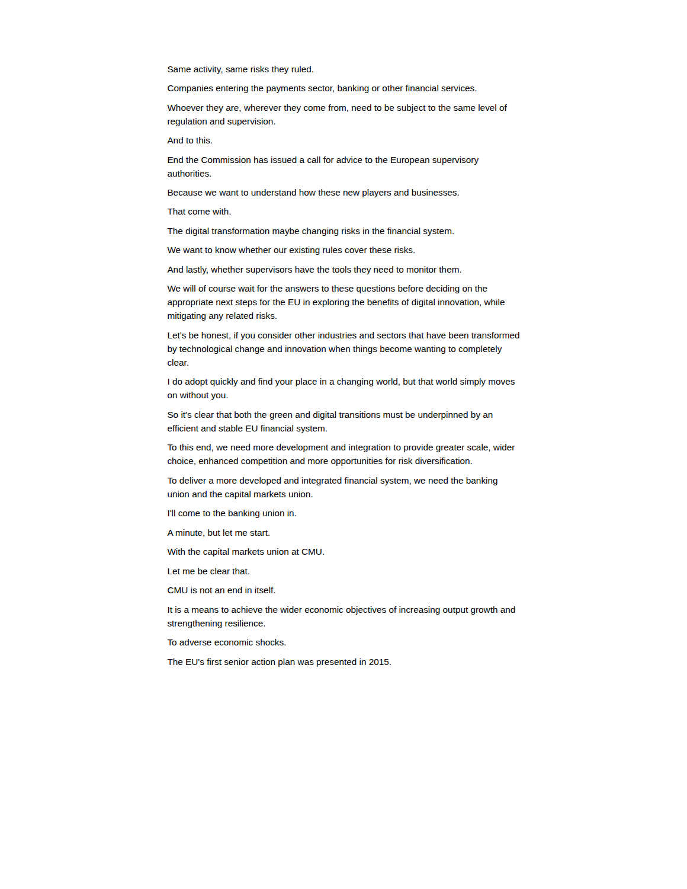Same activity, same risks they ruled.
Companies entering the payments sector, banking or other financial services.
Whoever they are, wherever they come from, need to be subject to the same level of regulation and supervision.
And to this.
End the Commission has issued a call for advice to the European supervisory authorities.
Because we want to understand how these new players and businesses.
That come with.
The digital transformation maybe changing risks in the financial system.
We want to know whether our existing rules cover these risks.
And lastly, whether supervisors have the tools they need to monitor them.
We will of course wait for the answers to these questions before deciding on the appropriate next steps for the EU in exploring the benefits of digital innovation, while mitigating any related risks.
Let's be honest, if you consider other industries and sectors that have been transformed by technological change and innovation when things become wanting to completely clear.
I do adopt quickly and find your place in a changing world, but that world simply moves on without you.
So it's clear that both the green and digital transitions must be underpinned by an efficient and stable EU financial system.
To this end, we need more development and integration to provide greater scale, wider choice, enhanced competition and more opportunities for risk diversification.
To deliver a more developed and integrated financial system, we need the banking union and the capital markets union.
I'll come to the banking union in.
A minute, but let me start.
With the capital markets union at CMU.
Let me be clear that.
CMU is not an end in itself.
It is a means to achieve the wider economic objectives of increasing output growth and strengthening resilience.
To adverse economic shocks.
The EU's first senior action plan was presented in 2015.